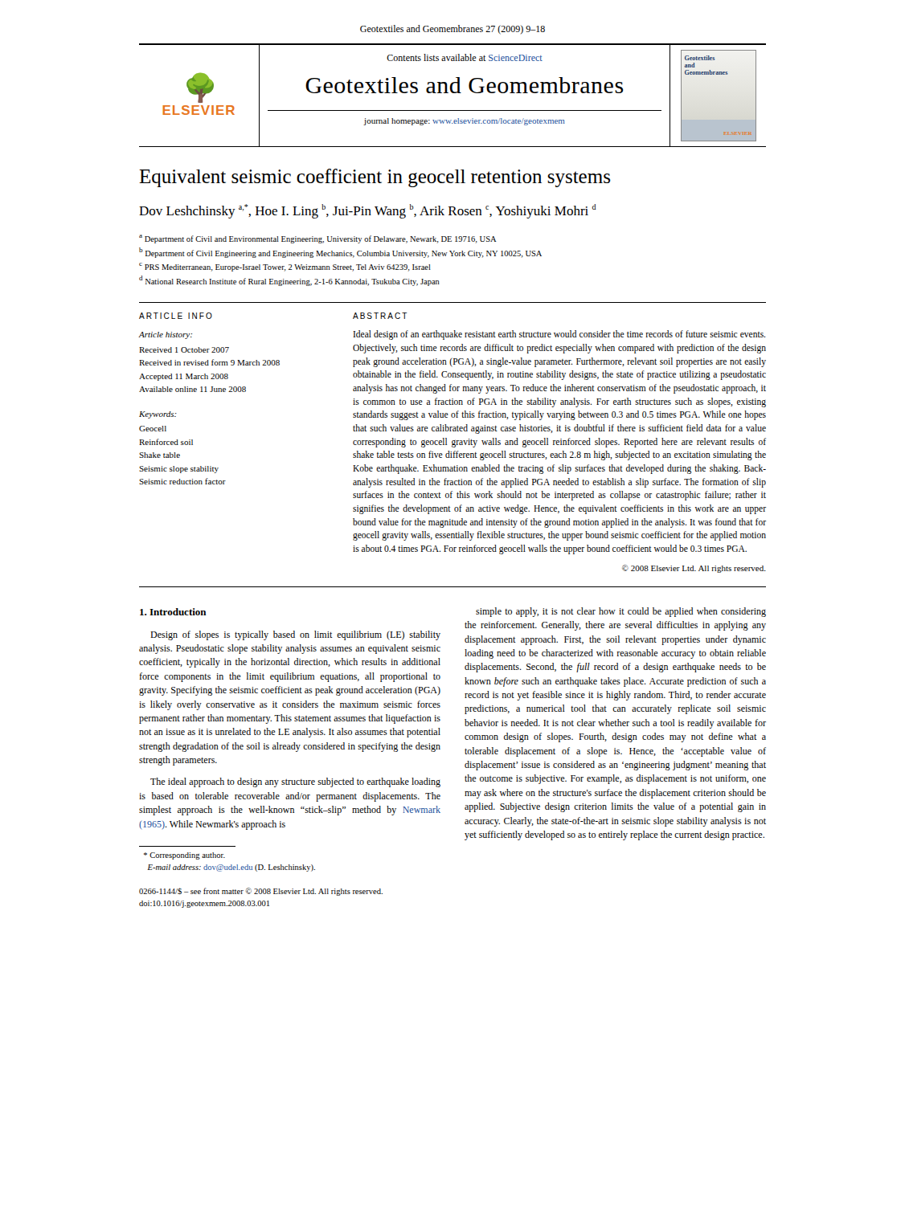Geotextiles and Geomembranes 27 (2009) 9–18
🌳
ELSEVIER
Contents lists available at ScienceDirect
Geotextiles and Geomembranes
journal homepage: www.elsevier.com/locate/geotexmem
Geotextiles
and
Geomembranes
ELSEVIER
Equivalent seismic coefficient in geocell retention systems
Dov Leshchinsky a,*, Hoe I. Ling b, Jui-Pin Wang b, Arik Rosen c, Yoshiyuki Mohri d
a Department of Civil and Environmental Engineering, University of Delaware, Newark, DE 19716, USA
b Department of Civil Engineering and Engineering Mechanics, Columbia University, New York City, NY 10025, USA
c PRS Mediterranean, Europe-Israel Tower, 2 Weizmann Street, Tel Aviv 64239, Israel
d National Research Institute of Rural Engineering, 2-1-6 Kannodai, Tsukuba City, Japan
Article info
Article history:
Received 1 October 2007
Received in revised form 9 March 2008
Accepted 11 March 2008
Available online 11 June 2008
Keywords:
Geocell
Reinforced soil
Shake table
Seismic slope stability
Seismic reduction factor
Abstract
Ideal design of an earthquake resistant earth structure would consider the time records of future seismic events. Objectively, such time records are difficult to predict especially when compared with prediction of the design peak ground acceleration (PGA), a single-value parameter. Furthermore, relevant soil properties are not easily obtainable in the field. Consequently, in routine stability designs, the state of practice utilizing a pseudostatic analysis has not changed for many years. To reduce the inherent conservatism of the pseudostatic approach, it is common to use a fraction of PGA in the stability analysis. For earth structures such as slopes, existing standards suggest a value of this fraction, typically varying between 0.3 and 0.5 times PGA. While one hopes that such values are calibrated against case histories, it is doubtful if there is sufficient field data for a value corresponding to geocell gravity walls and geocell reinforced slopes. Reported here are relevant results of shake table tests on five different geocell structures, each 2.8 m high, subjected to an excitation simulating the Kobe earthquake. Exhumation enabled the tracing of slip surfaces that developed during the shaking. Back-analysis resulted in the fraction of the applied PGA needed to establish a slip surface. The formation of slip surfaces in the context of this work should not be interpreted as collapse or catastrophic failure; rather it signifies the development of an active wedge. Hence, the equivalent coefficients in this work are an upper bound value for the magnitude and intensity of the ground motion applied in the analysis. It was found that for geocell gravity walls, essentially flexible structures, the upper bound seismic coefficient for the applied motion is about 0.4 times PGA. For reinforced geocell walls the upper bound coefficient would be 0.3 times PGA.
© 2008 Elsevier Ltd. All rights reserved.
1. Introduction
Design of slopes is typically based on limit equilibrium (LE) stability analysis. Pseudostatic slope stability analysis assumes an equivalent seismic coefficient, typically in the horizontal direction, which results in additional force components in the limit equilibrium equations, all proportional to gravity. Specifying the seismic coefficient as peak ground acceleration (PGA) is likely overly conservative as it considers the maximum seismic forces permanent rather than momentary. This statement assumes that liquefaction is not an issue as it is unrelated to the LE analysis. It also assumes that potential strength degradation of the soil is already considered in specifying the design strength parameters.
The ideal approach to design any structure subjected to earthquake loading is based on tolerable recoverable and/or permanent displacements. The simplest approach is the well-known “stick–slip” method by Newmark (1965). While Newmark's approach is
* Corresponding author.
E-mail address: dov@udel.edu (D. Leshchinsky).
0266-1144/$ – see front matter © 2008 Elsevier Ltd. All rights reserved.
doi:10.1016/j.geotexmem.2008.03.001
simple to apply, it is not clear how it could be applied when considering the reinforcement. Generally, there are several difficulties in applying any displacement approach. First, the soil relevant properties under dynamic loading need to be characterized with reasonable accuracy to obtain reliable displacements. Second, the full record of a design earthquake needs to be known before such an earthquake takes place. Accurate prediction of such a record is not yet feasible since it is highly random. Third, to render accurate predictions, a numerical tool that can accurately replicate soil seismic behavior is needed. It is not clear whether such a tool is readily available for common design of slopes. Fourth, design codes may not define what a tolerable displacement of a slope is. Hence, the ‘acceptable value of displacement’ issue is considered as an ‘engineering judgment’ meaning that the outcome is subjective. For example, as displacement is not uniform, one may ask where on the structure's surface the displacement criterion should be applied. Subjective design criterion limits the value of a potential gain in accuracy. Clearly, the state-of-the-art in seismic slope stability analysis is not yet sufficiently developed so as to entirely replace the current design practice.